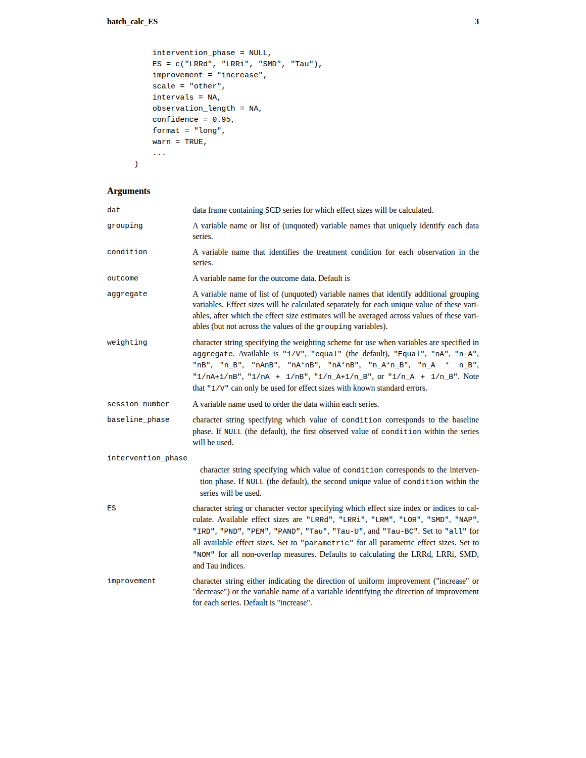batch_calc_ES 3
    intervention_phase = NULL,
    ES = c("LRRd", "LRRi", "SMD", "Tau"),
    improvement = "increase",
    scale = "other",
    intervals = NA,
    observation_length = NA,
    confidence = 0.95,
    format = "long",
    warn = TRUE,
    ...
)
Arguments
dat
data frame containing SCD series for which effect sizes will be calculated.
grouping
A variable name or list of (unquoted) variable names that uniquely identify each data series.
condition
A variable name that identifies the treatment condition for each observation in the series.
outcome
A variable name for the outcome data. Default is
aggregate
A variable name of list of (unquoted) variable names that identify additional grouping variables. Effect sizes will be calculated separately for each unique value of these variables, after which the effect size estimates will be averaged across values of these variables (but not across the values of the grouping variables).
weighting
character string specifying the weighting scheme for use when variables are specified in aggregate. Available is "1/V", "equal" (the default), "Equal", "nA", "n_A", "nB", "n_B", "nAnB", "nA*nB", "nA*nB", "n_A*n_B", "n_A * n_B", "1/nA+1/nB", "1/nA + 1/nB", "1/n_A+1/n_B", or "1/n_A + 1/n_B". Note that "1/V" can only be used for effect sizes with known standard errors.
session_number
A variable name used to order the data within each series.
baseline_phase
character string specifying which value of condition corresponds to the baseline phase. If NULL (the default), the first observed value of condition within the series will be used.
intervention_phase
character string specifying which value of condition corresponds to the intervention phase. If NULL (the default), the second unique value of condition within the series will be used.
ES
character string or character vector specifying which effect size index or indices to calculate. Available effect sizes are "LRRd", "LRRi", "LRM", "LOR", "SMD", "NAP", "IRD", "PND", "PEM", "PAND", "Tau", "Tau-U", and "Tau-BC". Set to "all" for all available effect sizes. Set to "parametric" for all parametric effect sizes. Set to "NOM" for all non-overlap measures. Defaults to calculating the LRRd, LRRi, SMD, and Tau indices.
improvement
character string either indicating the direction of uniform improvement ("increase" or "decrease") or the variable name of a variable identifying the direction of improvement for each series. Default is "increase".